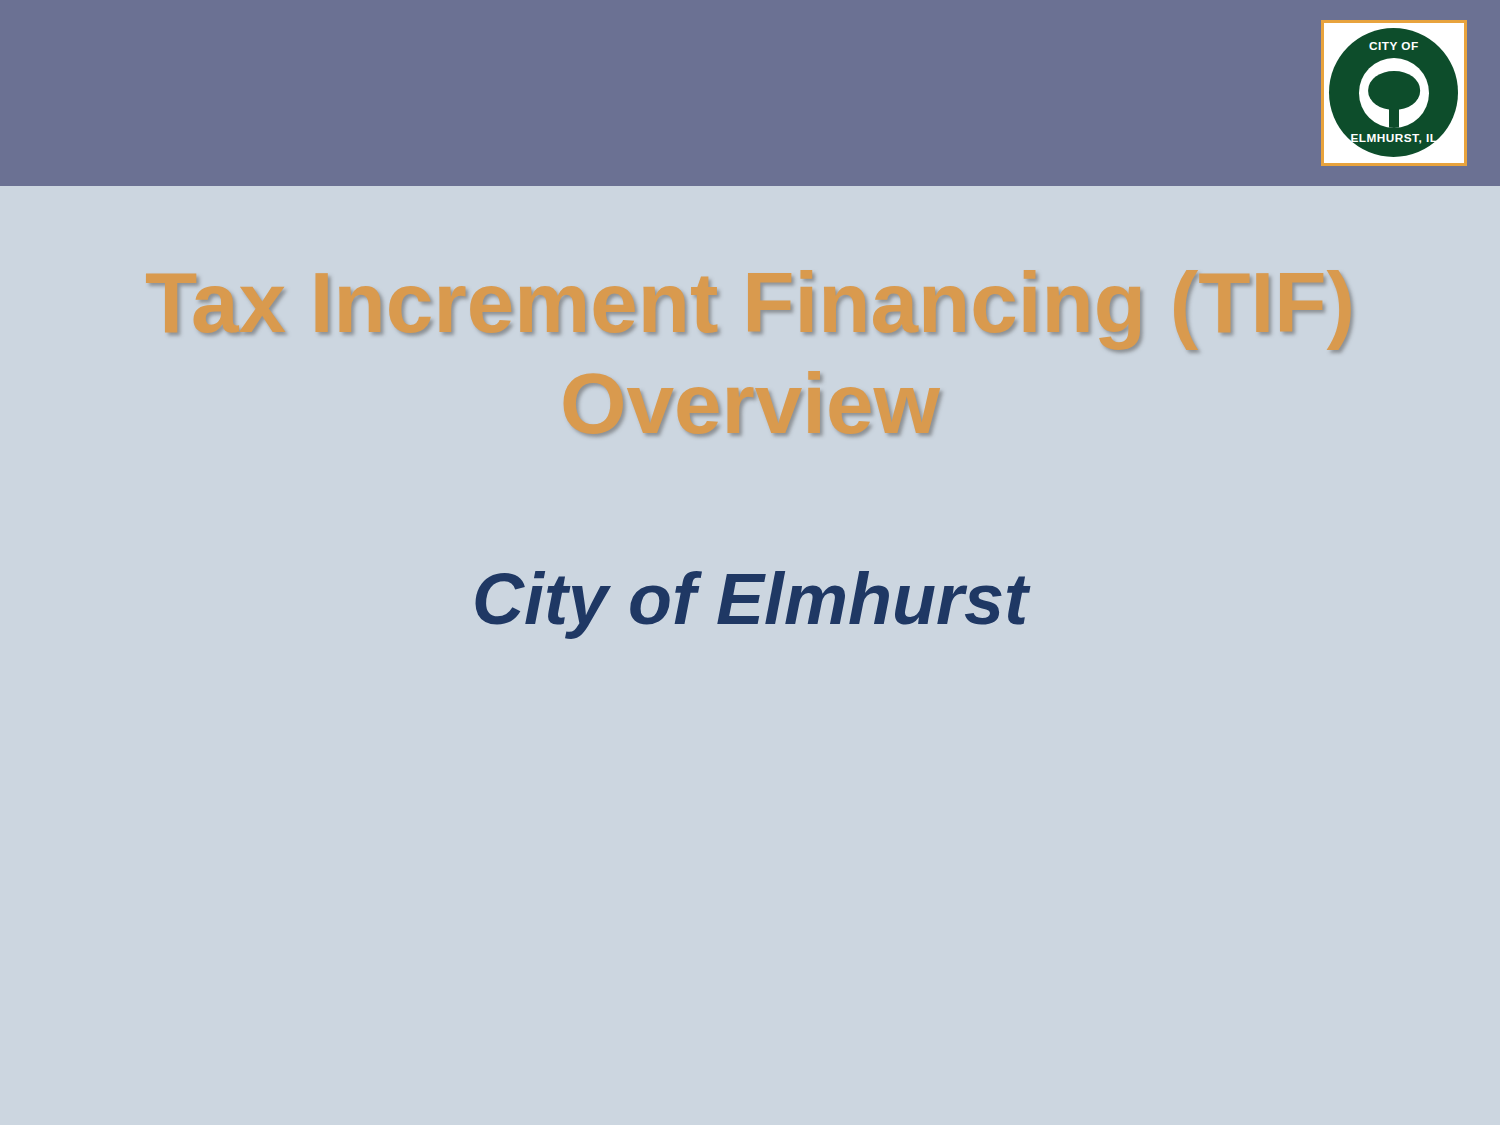City of
Elmhurst, IL
Tax Increment Financing (TIF)
Overview
City of Elmhurst